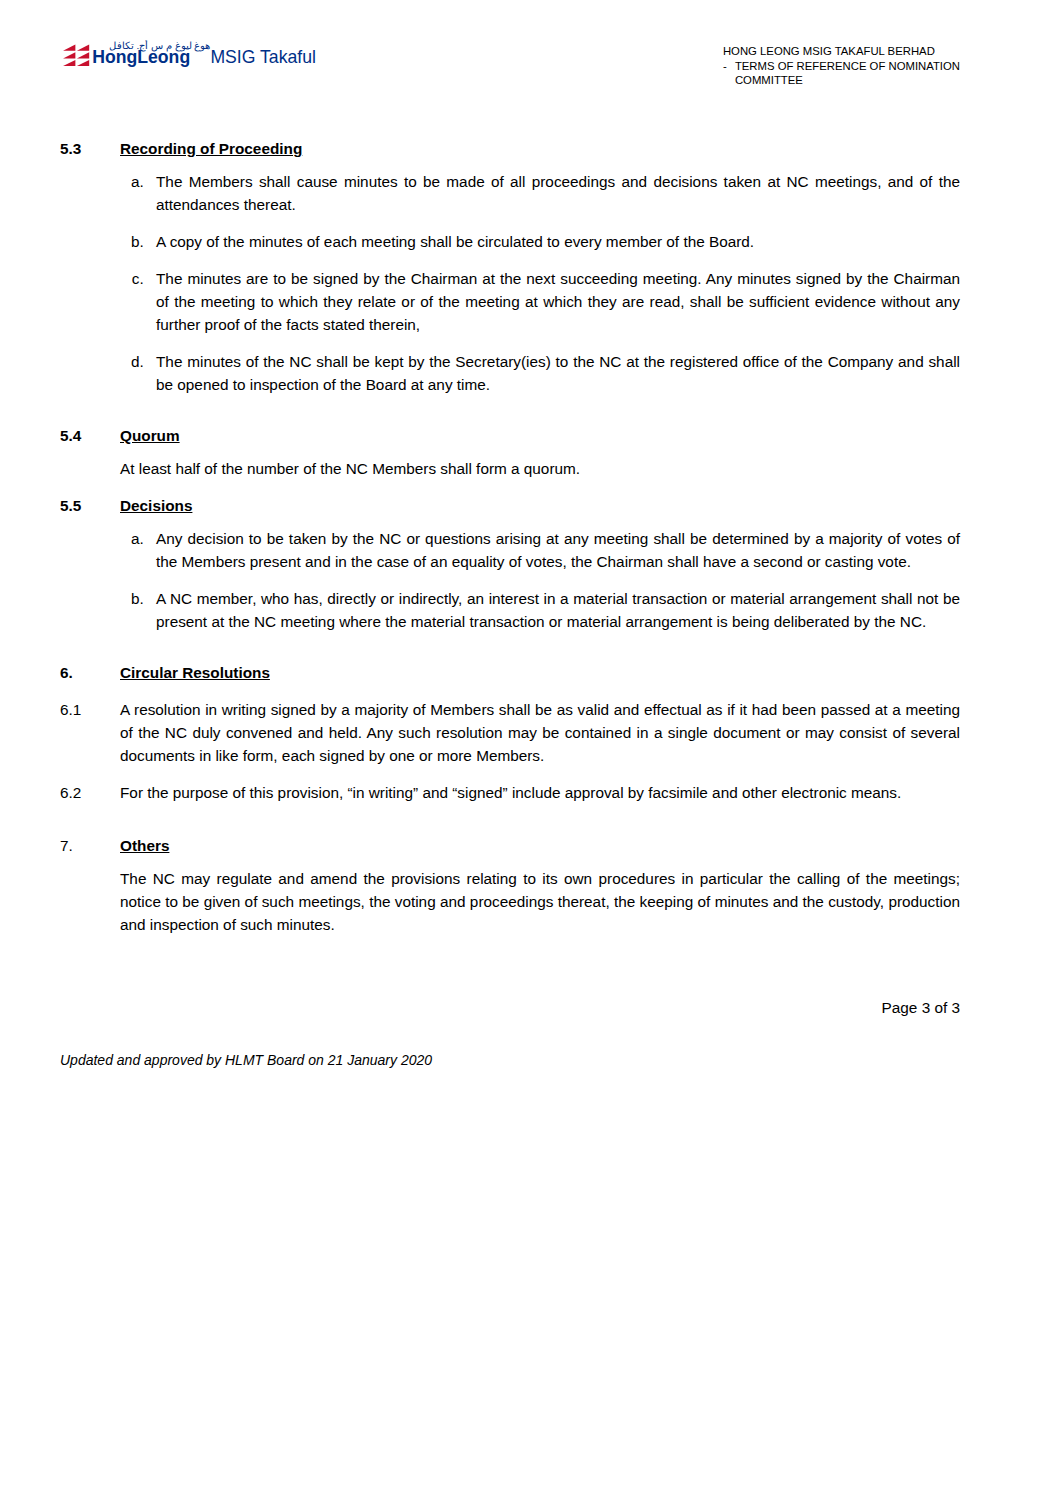HONG LEONG MSIG TAKAFUL BERHAD
-TERMS OF REFERENCE OF NOMINATION
COMMITTEE
5.3
Recording of Proceeding
The Members shall cause minutes to be made of all proceedings and decisions taken at NC meetings, and of the attendances thereat.
A copy of the minutes of each meeting shall be circulated to every member of the Board.
The minutes are to be signed by the Chairman at the next succeeding meeting. Any minutes signed by the Chairman of the meeting to which they relate or of the meeting at which they are read, shall be sufficient evidence without any further proof of the facts stated therein,
The minutes of the NC shall be kept by the Secretary(ies) to the NC at the registered office of the Company and shall be opened to inspection of the Board at any time.
5.4
Quorum
At least half of the number of the NC Members shall form a quorum.
5.5
Decisions
Any decision to be taken by the NC or questions arising at any meeting shall be determined by a majority of votes of the Members present and in the case of an equality of votes, the Chairman shall have a second or casting vote.
A NC member, who has, directly or indirectly, an interest in a material transaction or material arrangement shall not be present at the NC meeting where the material transaction or material arrangement is being deliberated by the NC.
6.
Circular Resolutions
6.1
A resolution in writing signed by a majority of Members shall be as valid and effectual as if it had been passed at a meeting of the NC duly convened and held. Any such resolution may be contained in a single document or may consist of several documents in like form, each signed by one or more Members.
6.2
For the purpose of this provision, “in writing” and “signed” include approval by facsimile and other electronic means.
7.
Others
The NC may regulate and amend the provisions relating to its own procedures in particular the calling of the meetings; notice to be given of such meetings, the voting and proceedings thereat, the keeping of minutes and the custody, production and inspection of such minutes.
Page 3 of 3
Updated and approved by HLMT Board on 21 January 2020